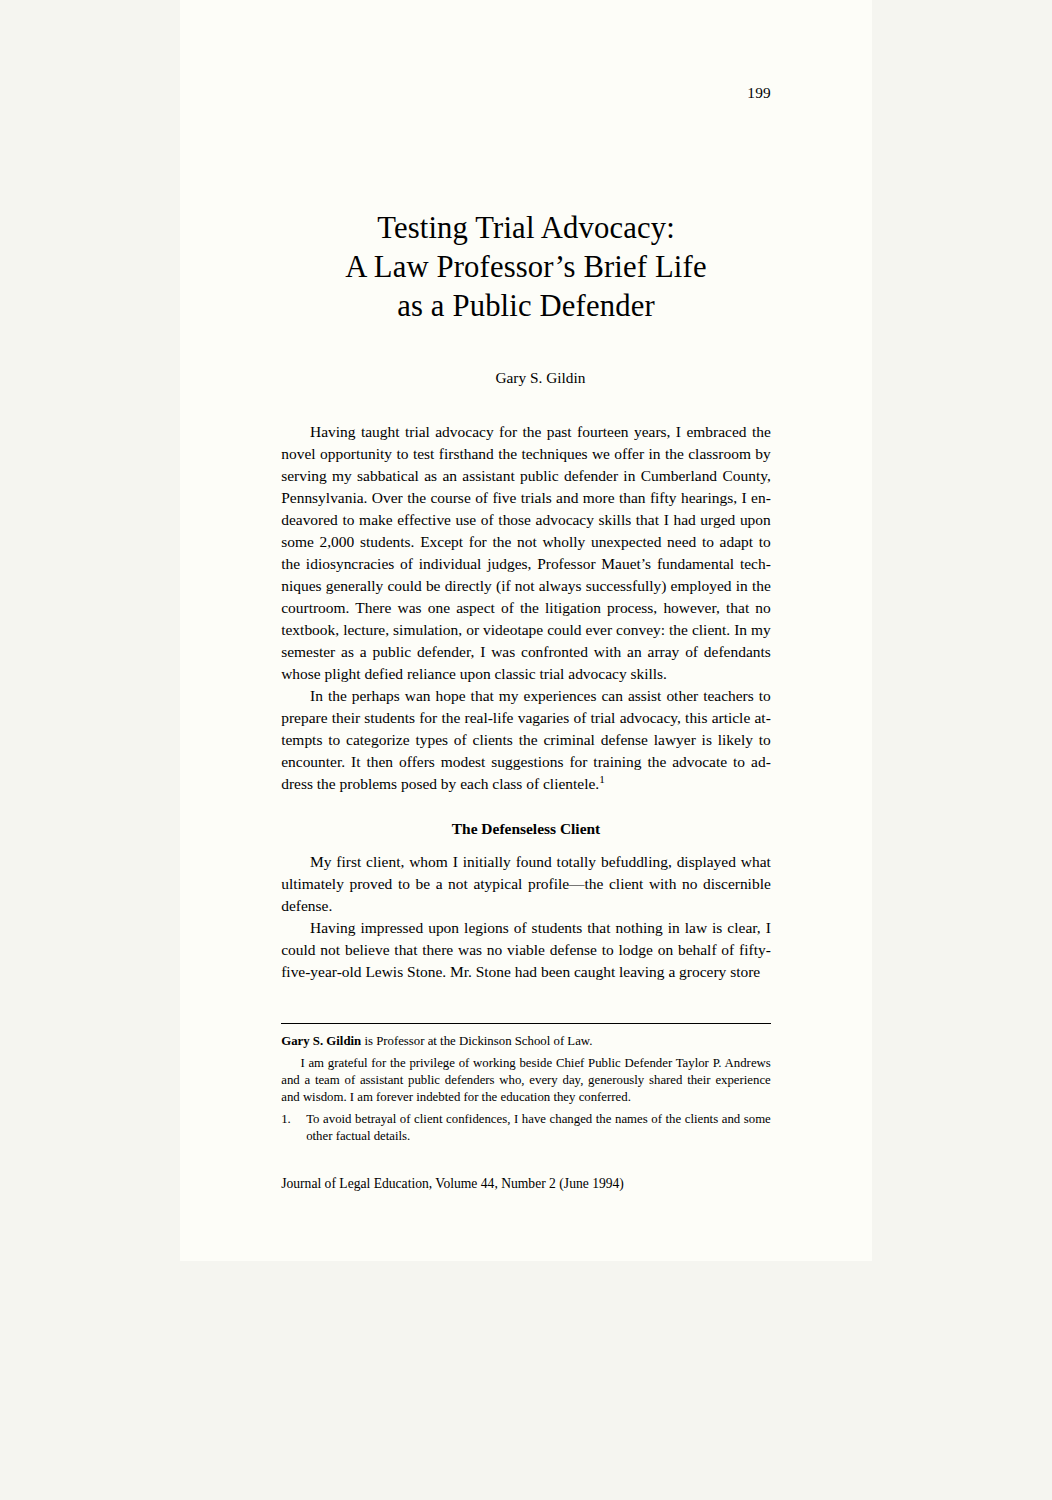199
Testing Trial Advocacy:
A Law Professor’s Brief Life
as a Public Defender
Gary S. Gildin
Having taught trial advocacy for the past fourteen years, I embraced the novel opportunity to test firsthand the techniques we offer in the classroom by serving my sabbatical as an assistant public defender in Cumberland County, Pennsylvania. Over the course of five trials and more than fifty hearings, I endeavored to make effective use of those advocacy skills that I had urged upon some 2,000 students. Except for the not wholly unexpected need to adapt to the idiosyncracies of individual judges, Professor Mauet’s fundamental techniques generally could be directly (if not always successfully) employed in the courtroom. There was one aspect of the litigation process, however, that no textbook, lecture, simulation, or videotape could ever convey: the client. In my semester as a public defender, I was confronted with an array of defendants whose plight defied reliance upon classic trial advocacy skills.
In the perhaps wan hope that my experiences can assist other teachers to prepare their students for the real-life vagaries of trial advocacy, this article attempts to categorize types of clients the criminal defense lawyer is likely to encounter. It then offers modest suggestions for training the advocate to address the problems posed by each class of clientele.1
The Defenseless Client
My first client, whom I initially found totally befuddling, displayed what ultimately proved to be a not atypical profile—the client with no discernible defense.
Having impressed upon legions of students that nothing in law is clear, I could not believe that there was no viable defense to lodge on behalf of fifty-five-year-old Lewis Stone. Mr. Stone had been caught leaving a grocery store
Gary S. Gildin is Professor at the Dickinson School of Law.
I am grateful for the privilege of working beside Chief Public Defender Taylor P. Andrews and a team of assistant public defenders who, every day, generously shared their experience and wisdom. I am forever indebted for the education they conferred.
1. To avoid betrayal of client confidences, I have changed the names of the clients and some other factual details.
Journal of Legal Education, Volume 44, Number 2 (June 1994)